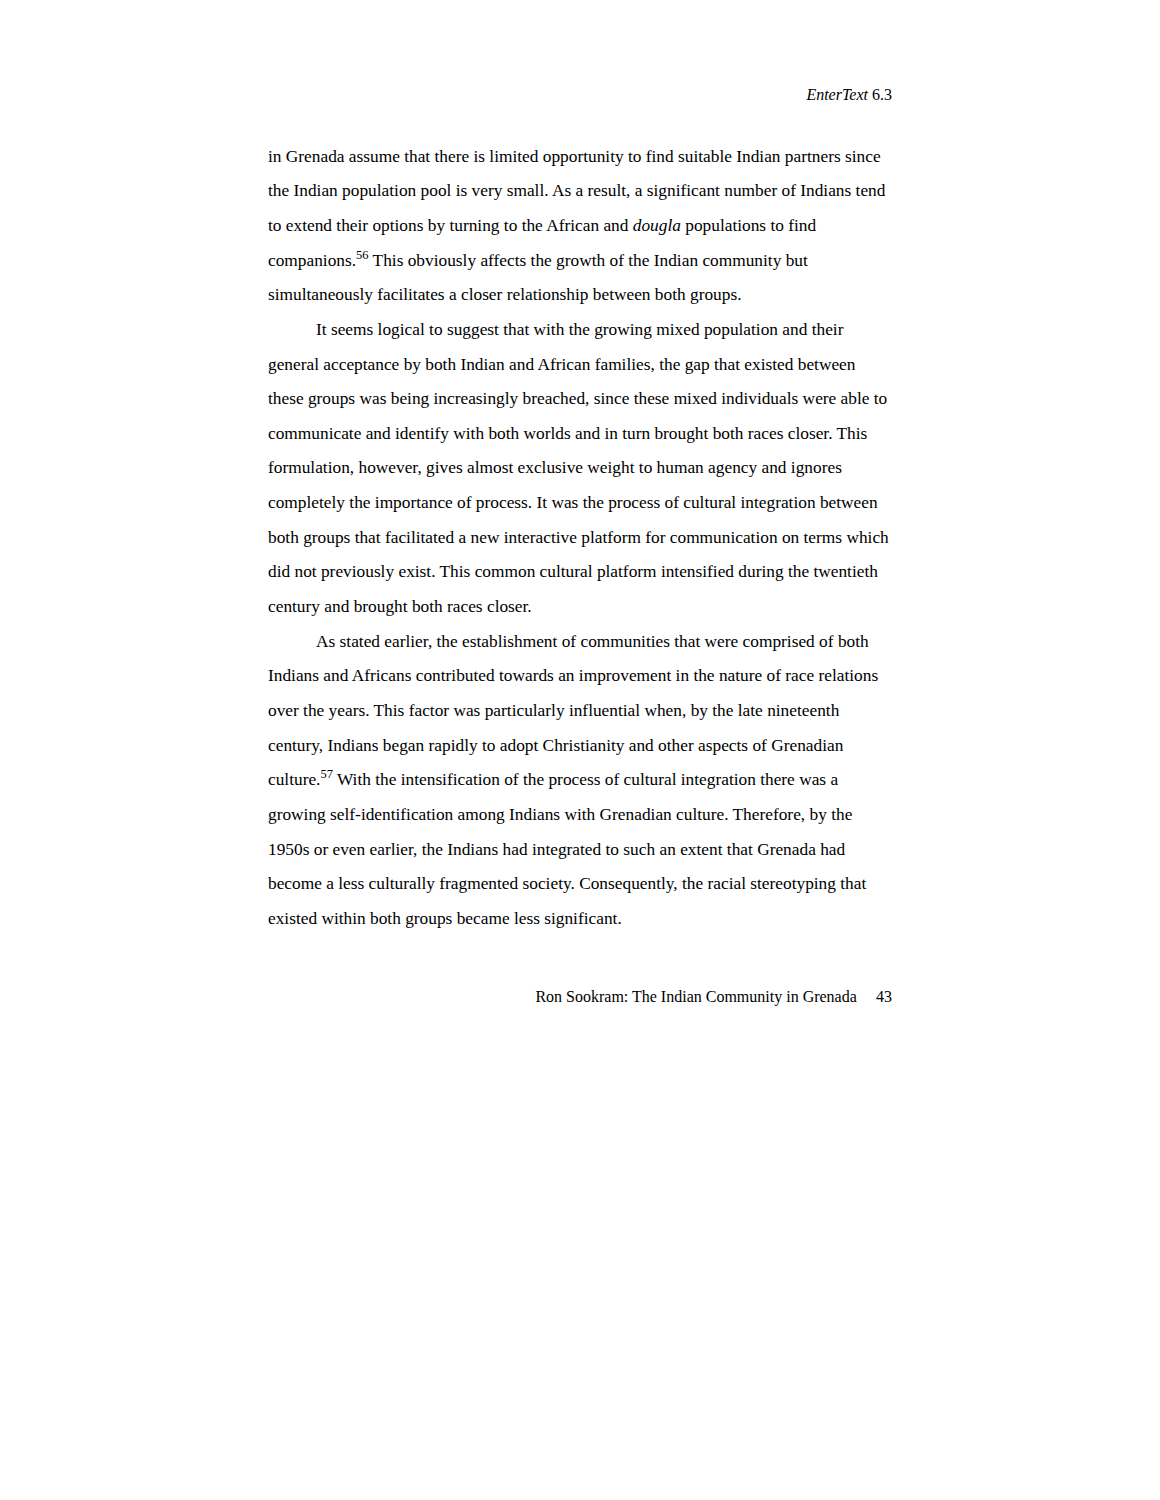EnterText 6.3
in Grenada assume that there is limited opportunity to find suitable Indian partners since the Indian population pool is very small. As a result, a significant number of Indians tend to extend their options by turning to the African and dougla populations to find companions.56 This obviously affects the growth of the Indian community but simultaneously facilitates a closer relationship between both groups.
It seems logical to suggest that with the growing mixed population and their general acceptance by both Indian and African families, the gap that existed between these groups was being increasingly breached, since these mixed individuals were able to communicate and identify with both worlds and in turn brought both races closer. This formulation, however, gives almost exclusive weight to human agency and ignores completely the importance of process. It was the process of cultural integration between both groups that facilitated a new interactive platform for communication on terms which did not previously exist. This common cultural platform intensified during the twentieth century and brought both races closer.
As stated earlier, the establishment of communities that were comprised of both Indians and Africans contributed towards an improvement in the nature of race relations over the years. This factor was particularly influential when, by the late nineteenth century, Indians began rapidly to adopt Christianity and other aspects of Grenadian culture.57 With the intensification of the process of cultural integration there was a growing self-identification among Indians with Grenadian culture. Therefore, by the 1950s or even earlier, the Indians had integrated to such an extent that Grenada had become a less culturally fragmented society. Consequently, the racial stereotyping that existed within both groups became less significant.
Ron Sookram: The Indian Community in Grenada43